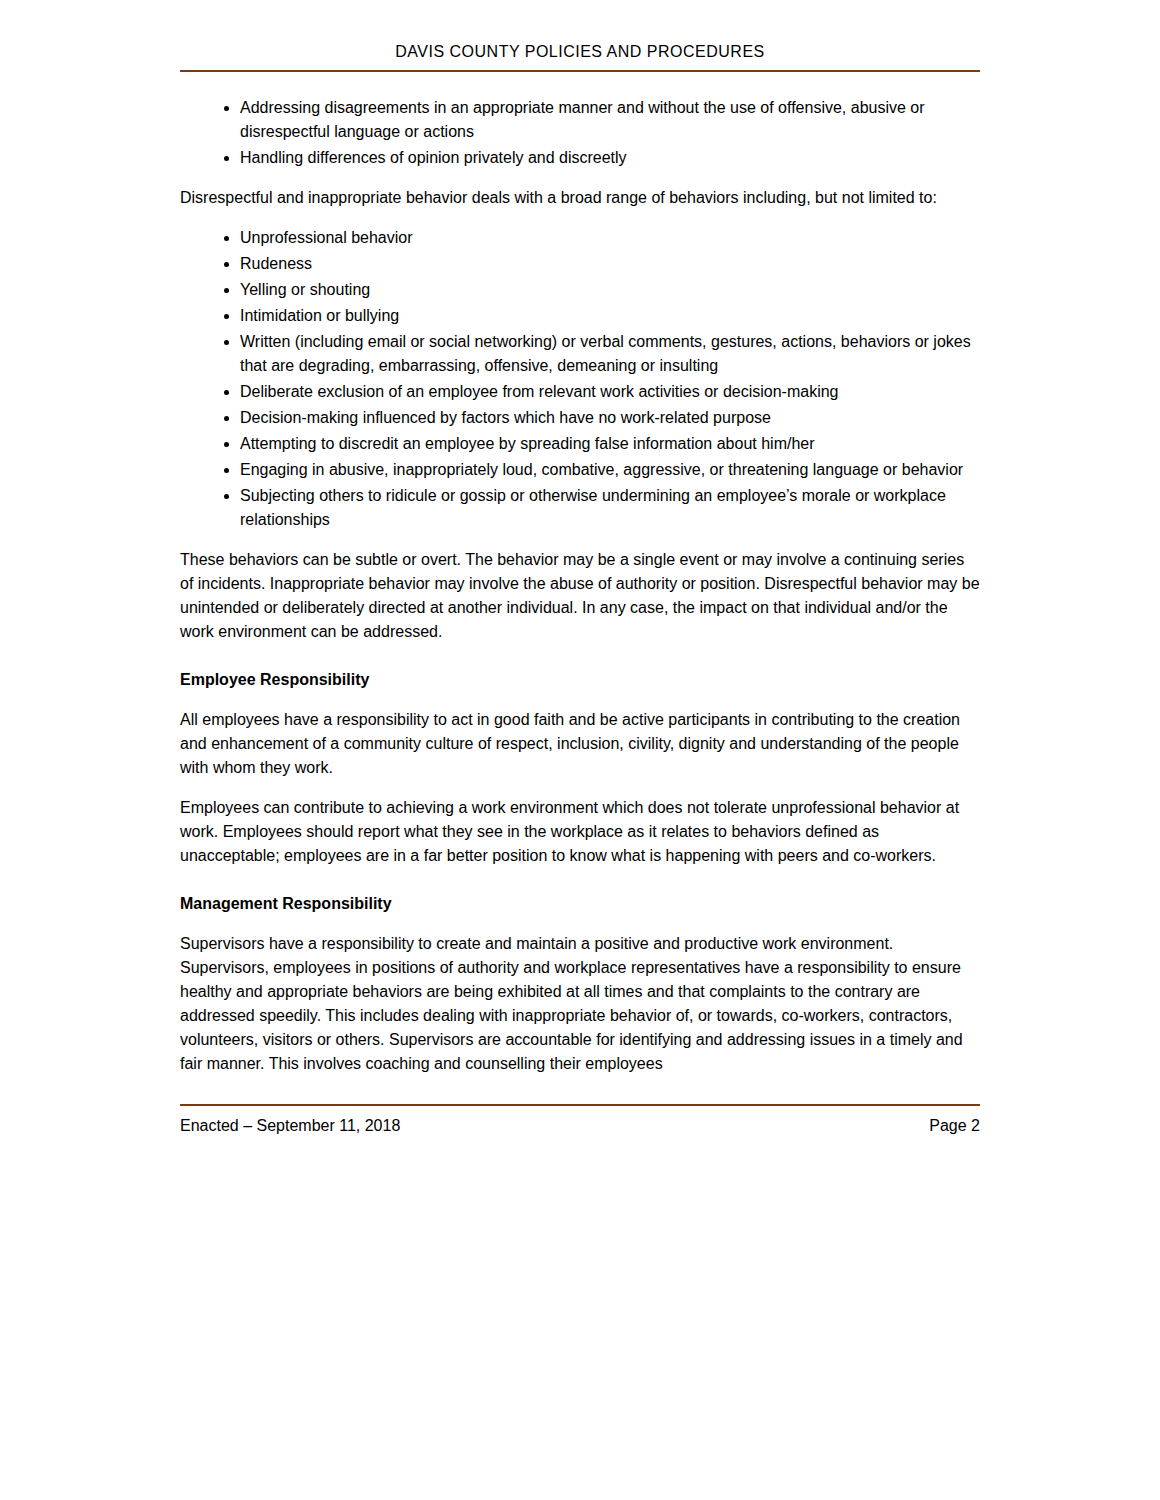DAVIS COUNTY POLICIES AND PROCEDURES
Addressing disagreements in an appropriate manner and without the use of offensive, abusive or disrespectful language or actions
Handling differences of opinion privately and discreetly
Disrespectful and inappropriate behavior deals with a broad range of behaviors including, but not limited to:
Unprofessional behavior
Rudeness
Yelling or shouting
Intimidation or bullying
Written (including email or social networking) or verbal comments, gestures, actions, behaviors or jokes that are degrading, embarrassing, offensive, demeaning or insulting
Deliberate exclusion of an employee from relevant work activities or decision-making
Decision-making influenced by factors which have no work-related purpose
Attempting to discredit an employee by spreading false information about him/her
Engaging in abusive, inappropriately loud, combative, aggressive, or threatening language or behavior
Subjecting others to ridicule or gossip or otherwise undermining an employee’s morale or workplace relationships
These behaviors can be subtle or overt. The behavior may be a single event or may involve a continuing series of incidents. Inappropriate behavior may involve the abuse of authority or position. Disrespectful behavior may be unintended or deliberately directed at another individual. In any case, the impact on that individual and/or the work environment can be addressed.
Employee Responsibility
All employees have a responsibility to act in good faith and be active participants in contributing to the creation and enhancement of a community culture of respect, inclusion, civility, dignity and understanding of the people with whom they work.
Employees can contribute to achieving a work environment which does not tolerate unprofessional behavior at work. Employees should report what they see in the workplace as it relates to behaviors defined as unacceptable; employees are in a far better position to know what is happening with peers and co-workers.
Management Responsibility
Supervisors have a responsibility to create and maintain a positive and productive work environment. Supervisors, employees in positions of authority and workplace representatives have a responsibility to ensure healthy and appropriate behaviors are being exhibited at all times and that complaints to the contrary are addressed speedily. This includes dealing with inappropriate behavior of, or towards, co-workers, contractors, volunteers, visitors or others. Supervisors are accountable for identifying and addressing issues in a timely and fair manner. This involves coaching and counselling their employees
Enacted – September 11, 2018 Page 2